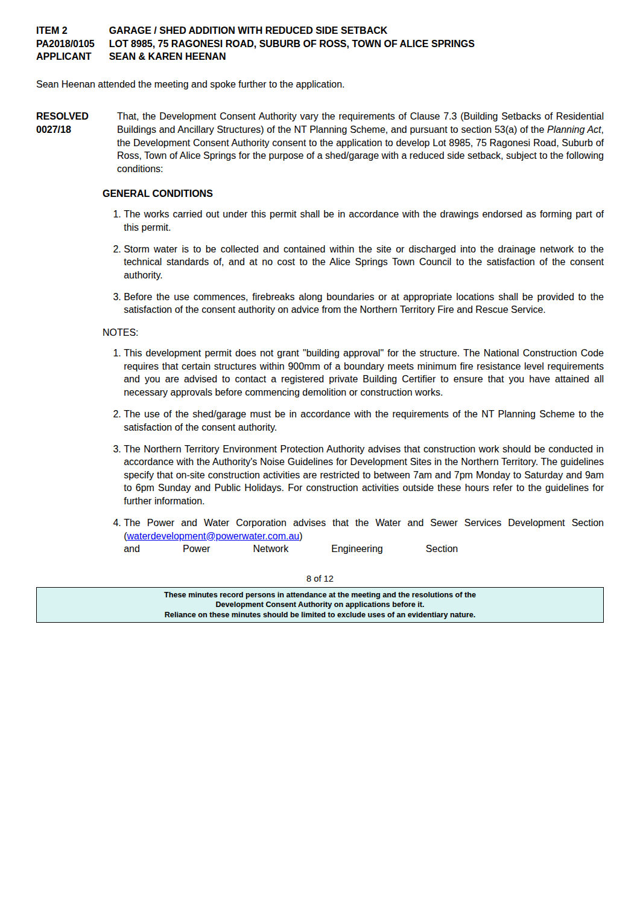ITEM 2
GARAGE / SHED ADDITION WITH REDUCED SIDE SETBACK
PA2018/0105
LOT 8985, 75 RAGONESI ROAD, SUBURB OF ROSS, TOWN OF ALICE SPRINGS
APPLICANT
SEAN & KAREN HEENAN
Sean Heenan attended the meeting and spoke further to the application.
RESOLVED
0027/18
That, the Development Consent Authority vary the requirements of Clause 7.3 (Building Setbacks of Residential Buildings and Ancillary Structures) of the NT Planning Scheme, and pursuant to section 53(a) of the Planning Act, the Development Consent Authority consent to the application to develop Lot 8985, 75 Ragonesi Road, Suburb of Ross, Town of Alice Springs for the purpose of a shed/garage with a reduced side setback, subject to the following conditions:
GENERAL CONDITIONS
The works carried out under this permit shall be in accordance with the drawings endorsed as forming part of this permit.
Storm water is to be collected and contained within the site or discharged into the drainage network to the technical standards of, and at no cost to the Alice Springs Town Council to the satisfaction of the consent authority.
Before the use commences, firebreaks along boundaries or at appropriate locations shall be provided to the satisfaction of the consent authority on advice from the Northern Territory Fire and Rescue Service.
NOTES:
This development permit does not grant "building approval" for the structure. The National Construction Code requires that certain structures within 900mm of a boundary meets minimum fire resistance level requirements and you are advised to contact a registered private Building Certifier to ensure that you have attained all necessary approvals before commencing demolition or construction works.
The use of the shed/garage must be in accordance with the requirements of the NT Planning Scheme to the satisfaction of the consent authority.
The Northern Territory Environment Protection Authority advises that construction work should be conducted in accordance with the Authority's Noise Guidelines for Development Sites in the Northern Territory. The guidelines specify that on-site construction activities are restricted to between 7am and 7pm Monday to Saturday and 9am to 6pm Sunday and Public Holidays. For construction activities outside these hours refer to the guidelines for further information.
The Power and Water Corporation advises that the Water and Sewer Services Development Section (waterdevelopment@powerwater.com.au) and Power Network Engineering Section
8 of 12
These minutes record persons in attendance at the meeting and the resolutions of the
Development Consent Authority on applications before it.
Reliance on these minutes should be limited to exclude uses of an evidentiary nature.